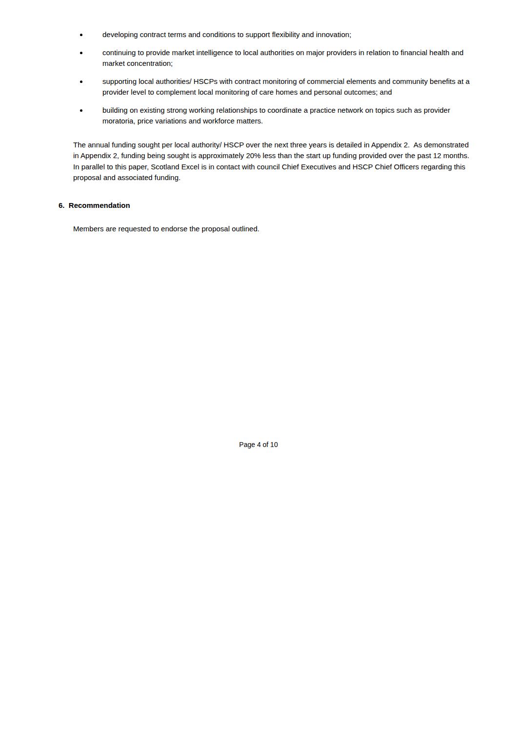developing contract terms and conditions to support flexibility and innovation;
continuing to provide market intelligence to local authorities on major providers in relation to financial health and market concentration;
supporting local authorities/ HSCPs with contract monitoring of commercial elements and community benefits at a provider level to complement local monitoring of care homes and personal outcomes; and
building on existing strong working relationships to coordinate a practice network on topics such as provider moratoria, price variations and workforce matters.
The annual funding sought per local authority/ HSCP over the next three years is detailed in Appendix 2. As demonstrated in Appendix 2, funding being sought is approximately 20% less than the start up funding provided over the past 12 months. In parallel to this paper, Scotland Excel is in contact with council Chief Executives and HSCP Chief Officers regarding this proposal and associated funding.
6. Recommendation
Members are requested to endorse the proposal outlined.
Page 4 of 10